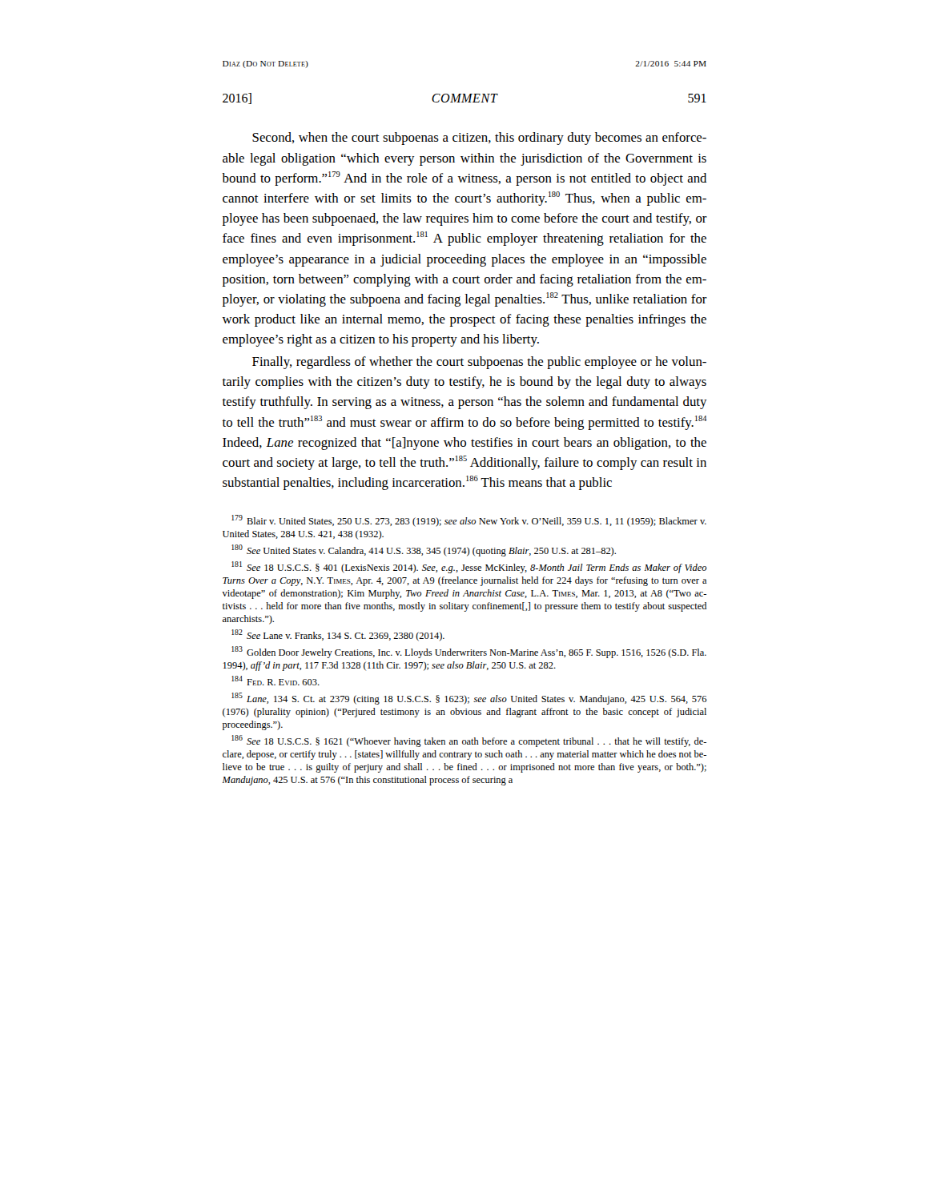Diaz (Do Not Delete) 2/1/2016 5:44 PM
2016] COMMENT 591
Second, when the court subpoenas a citizen, this ordinary duty becomes an enforceable legal obligation “which every person within the jurisdiction of the Government is bound to perform.”179 And in the role of a witness, a person is not entitled to object and cannot interfere with or set limits to the court’s authority.180 Thus, when a public employee has been subpoenaed, the law requires him to come before the court and testify, or face fines and even imprisonment.181 A public employer threatening retaliation for the employee’s appearance in a judicial proceeding places the employee in an “impossible position, torn between” complying with a court order and facing retaliation from the employer, or violating the subpoena and facing legal penalties.182 Thus, unlike retaliation for work product like an internal memo, the prospect of facing these penalties infringes the employee’s right as a citizen to his property and his liberty.
Finally, regardless of whether the court subpoenas the public employee or he voluntarily complies with the citizen’s duty to testify, he is bound by the legal duty to always testify truthfully. In serving as a witness, a person “has the solemn and fundamental duty to tell the truth”183 and must swear or affirm to do so before being permitted to testify.184 Indeed, Lane recognized that “[a]nyone who testifies in court bears an obligation, to the court and society at large, to tell the truth.”185 Additionally, failure to comply can result in substantial penalties, including incarceration.186 This means that a public
179 Blair v. United States, 250 U.S. 273, 283 (1919); see also New York v. O’Neill, 359 U.S. 1, 11 (1959); Blackmer v. United States, 284 U.S. 421, 438 (1932).
180 See United States v. Calandra, 414 U.S. 338, 345 (1974) (quoting Blair, 250 U.S. at 281–82).
181 See 18 U.S.C.S. § 401 (LexisNexis 2014). See, e.g., Jesse McKinley, 8-Month Jail Term Ends as Maker of Video Turns Over a Copy, N.Y. Times, Apr. 4, 2007, at A9 (freelance journalist held for 224 days for “refusing to turn over a videotape” of demonstration); Kim Murphy, Two Freed in Anarchist Case, L.A. Times, Mar. 1, 2013, at A8 (“Two activists . . . held for more than five months, mostly in solitary confinement[,] to pressure them to testify about suspected anarchists.”).
182 See Lane v. Franks, 134 S. Ct. 2369, 2380 (2014).
183 Golden Door Jewelry Creations, Inc. v. Lloyds Underwriters Non-Marine Ass’n, 865 F. Supp. 1516, 1526 (S.D. Fla. 1994), aff’d in part, 117 F.3d 1328 (11th Cir. 1997); see also Blair, 250 U.S. at 282.
184 Fed. R. Evid. 603.
185 Lane, 134 S. Ct. at 2379 (citing 18 U.S.C.S. § 1623); see also United States v. Mandujano, 425 U.S. 564, 576 (1976) (plurality opinion) (“Perjured testimony is an obvious and flagrant affront to the basic concept of judicial proceedings.”).
186 See 18 U.S.C.S. § 1621 (“Whoever having taken an oath before a competent tribunal . . . that he will testify, declare, depose, or certify truly . . . [states] willfully and contrary to such oath . . . any material matter which he does not believe to be true . . . is guilty of perjury and shall . . . be fined . . . or imprisoned not more than five years, or both.”); Mandujano, 425 U.S. at 576 (“In this constitutional process of securing a